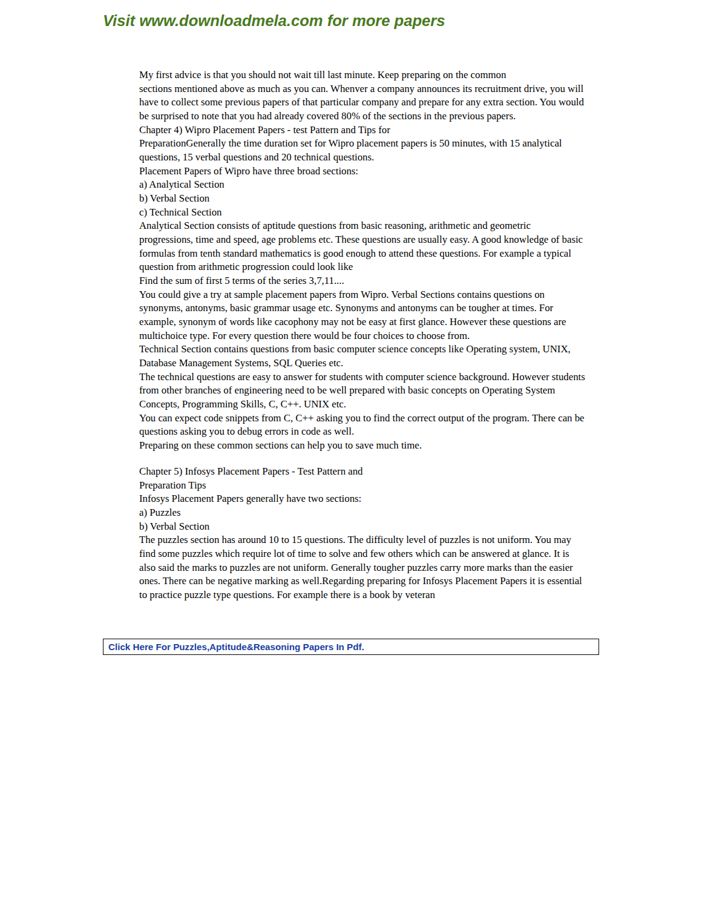Visit www.downloadmela.com for more papers
My first advice is that you should not wait till last minute. Keep preparing on the common
sections mentioned above as much as you can. Whenver a company announces its recruitment drive, you will have to collect some previous papers of that particular company and prepare for any extra section. You would be surprised to note that you had already covered 80% of the sections in the previous papers.
Chapter 4) Wipro Placement Papers - test Pattern and Tips for
PreparationGenerally the time duration set for Wipro placement papers is 50 minutes, with 15 analytical questions, 15 verbal questions and 20 technical questions.
Placement Papers of Wipro have three broad sections:
a) Analytical Section
b) Verbal Section
c) Technical Section
Analytical Section consists of aptitude questions from basic reasoning, arithmetic and geometric progressions, time and speed, age problems etc. These questions are usually easy. A good knowledge of basic formulas from tenth standard mathematics is good enough to attend these questions. For example a typical question from arithmetic progression could look like
Find the sum of first 5 terms of the series 3,7,11....
You could give a try at sample placement papers from Wipro. Verbal Sections contains questions on synonyms, antonyms, basic grammar usage etc. Synonyms and antonyms can be tougher at times. For example, synonym of words like cacophony may not be easy at first glance. However these questions are multichoice type. For every question there would be four choices to choose from.
Technical Section contains questions from basic computer science concepts like Operating system, UNIX, Database Management Systems, SQL Queries etc.
The technical questions are easy to answer for students with computer science background. However students from other branches of engineering need to be well prepared with basic concepts on Operating System Concepts, Programming Skills, C, C++. UNIX etc.
You can expect code snippets from C, C++ asking you to find the correct output of the program. There can be questions asking you to debug errors in code as well.
Preparing on these common sections can help you to save much time.
Chapter 5) Infosys Placement Papers - Test Pattern and
Preparation Tips
Infosys Placement Papers generally have two sections:
a) Puzzles
b) Verbal Section
The puzzles section has around 10 to 15 questions. The difficulty level of puzzles is not uniform. You may find some puzzles which require lot of time to solve and few others which can be answered at glance. It is also said the marks to puzzles are not uniform. Generally tougher puzzles carry more marks than the easier ones. There can be negative marking as well.Regarding preparing for Infosys Placement Papers it is essential to practice puzzle type questions. For example there is a book by veteran
Click Here For Puzzles,Aptitude&Reasoning Papers In Pdf.